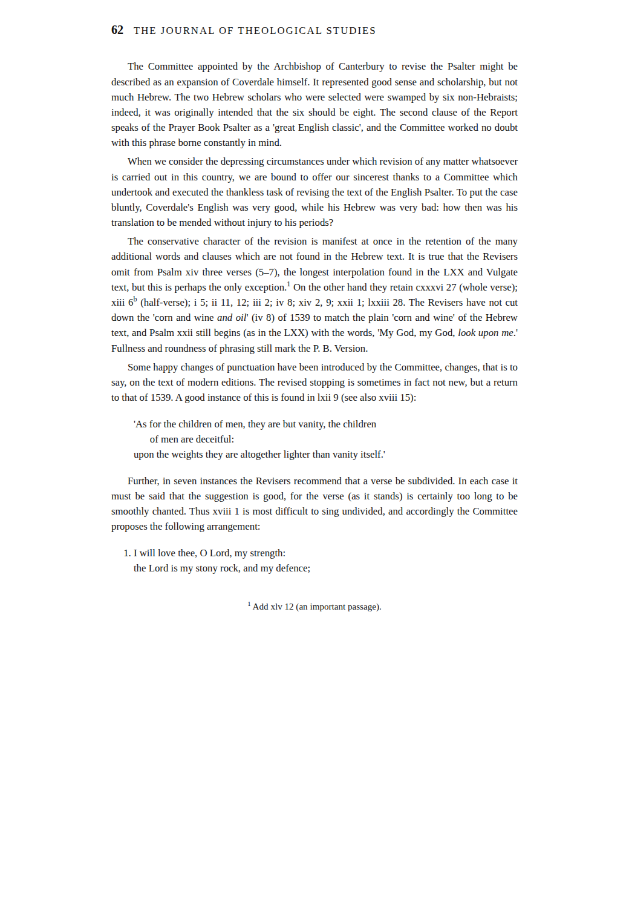62
The Journal of Theological Studies
The Committee appointed by the Archbishop of Canterbury to revise the Psalter might be described as an expansion of Coverdale himself. It represented good sense and scholarship, but not much Hebrew. The two Hebrew scholars who were selected were swamped by six non-Hebraists; indeed, it was originally intended that the six should be eight. The second clause of the Report speaks of the Prayer Book Psalter as a 'great English classic', and the Committee worked no doubt with this phrase borne constantly in mind.
When we consider the depressing circumstances under which revision of any matter whatsoever is carried out in this country, we are bound to offer our sincerest thanks to a Committee which undertook and executed the thankless task of revising the text of the English Psalter. To put the case bluntly, Coverdale's English was very good, while his Hebrew was very bad: how then was his translation to be mended without injury to his periods?
The conservative character of the revision is manifest at once in the retention of the many additional words and clauses which are not found in the Hebrew text. It is true that the Revisers omit from Psalm xiv three verses (5–7), the longest interpolation found in the LXX and Vulgate text, but this is perhaps the only exception.1 On the other hand they retain cxxxvi 27 (whole verse); xiii 6b (half-verse); i 5; ii 11, 12; iii 2; iv 8; xiv 2, 9; xxii 1; lxxiii 28. The Revisers have not cut down the 'corn and wine and oil' (iv 8) of 1539 to match the plain 'corn and wine' of the Hebrew text, and Psalm xxii still begins (as in the LXX) with the words, 'My God, my God, look upon me.' Fullness and roundness of phrasing still mark the P. B. Version.
Some happy changes of punctuation have been introduced by the Committee, changes, that is to say, on the text of modern editions. The revised stopping is sometimes in fact not new, but a return to that of 1539. A good instance of this is found in lxii 9 (see also xviii 15):
'As for the children of men, they are but vanity, the children of men are deceitful:
upon the weights they are altogether lighter than vanity itself.'
Further, in seven instances the Revisers recommend that a verse be subdivided. In each case it must be said that the suggestion is good, for the verse (as it stands) is certainly too long to be smoothly chanted. Thus xviii 1 is most difficult to sing undivided, and accordingly the Committee proposes the following arrangement:
I will love thee, O Lord, my strength:
the Lord is my stony rock, and my defence;
1 Add xlv 12 (an important passage).